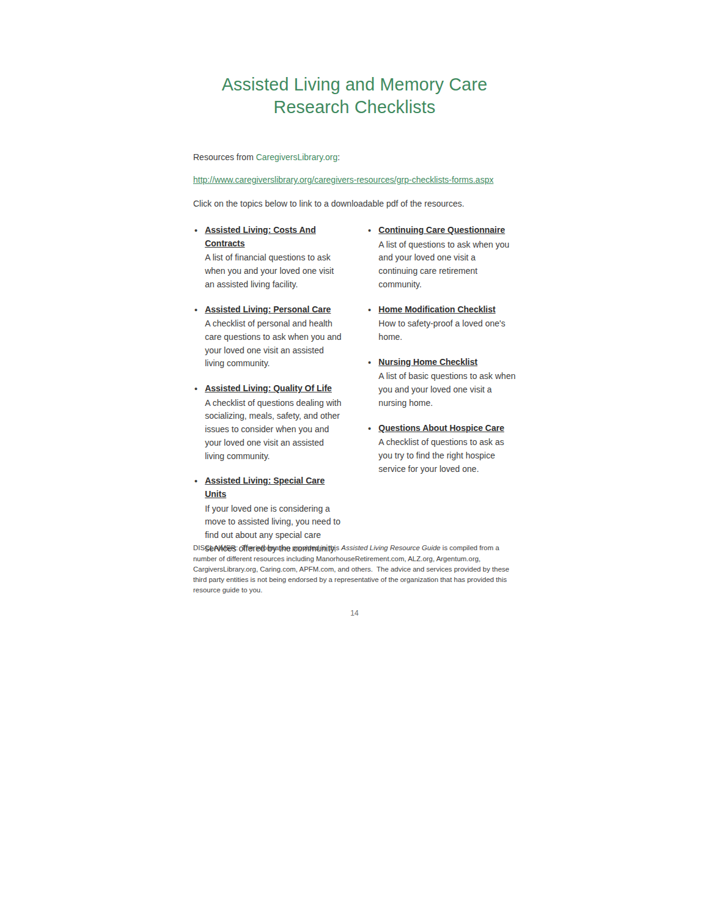Assisted Living and Memory Care
Research Checklists
Resources from CaregiversLibrary.org:
http://www.caregiverslibrary.org/caregivers-resources/grp-checklists-forms.aspx
Click on the topics below to link to a downloadable pdf of the resources.
Assisted Living: Costs And Contracts A list of financial questions to ask when you and your loved one visit an assisted living facility.
Assisted Living: Personal Care A checklist of personal and health care questions to ask when you and your loved one visit an assisted living community.
Assisted Living: Quality Of Life A checklist of questions dealing with socializing, meals, safety, and other issues to consider when you and your loved one visit an assisted living community.
Assisted Living: Special Care Units If your loved one is considering a move to assisted living, you need to find out about any special care services offered by the community.
Continuing Care Questionnaire A list of questions to ask when you and your loved one visit a continuing care retirement community.
Home Modification Checklist How to safety-proof a loved one's home.
Nursing Home Checklist A list of basic questions to ask when you and your loved one visit a nursing home.
Questions About Hospice Care A checklist of questions to ask as you try to find the right hospice service for your loved one.
DISCLAIMER: The information provided in this Assisted Living Resource Guide is compiled from a number of different resources including ManorhouseRetirement.com, ALZ.org, Argentum.org, CargiversLibrary.org, Caring.com, APFM.com, and others. The advice and services provided by these third party entities is not being endorsed by a representative of the organization that has provided this resource guide to you.
14